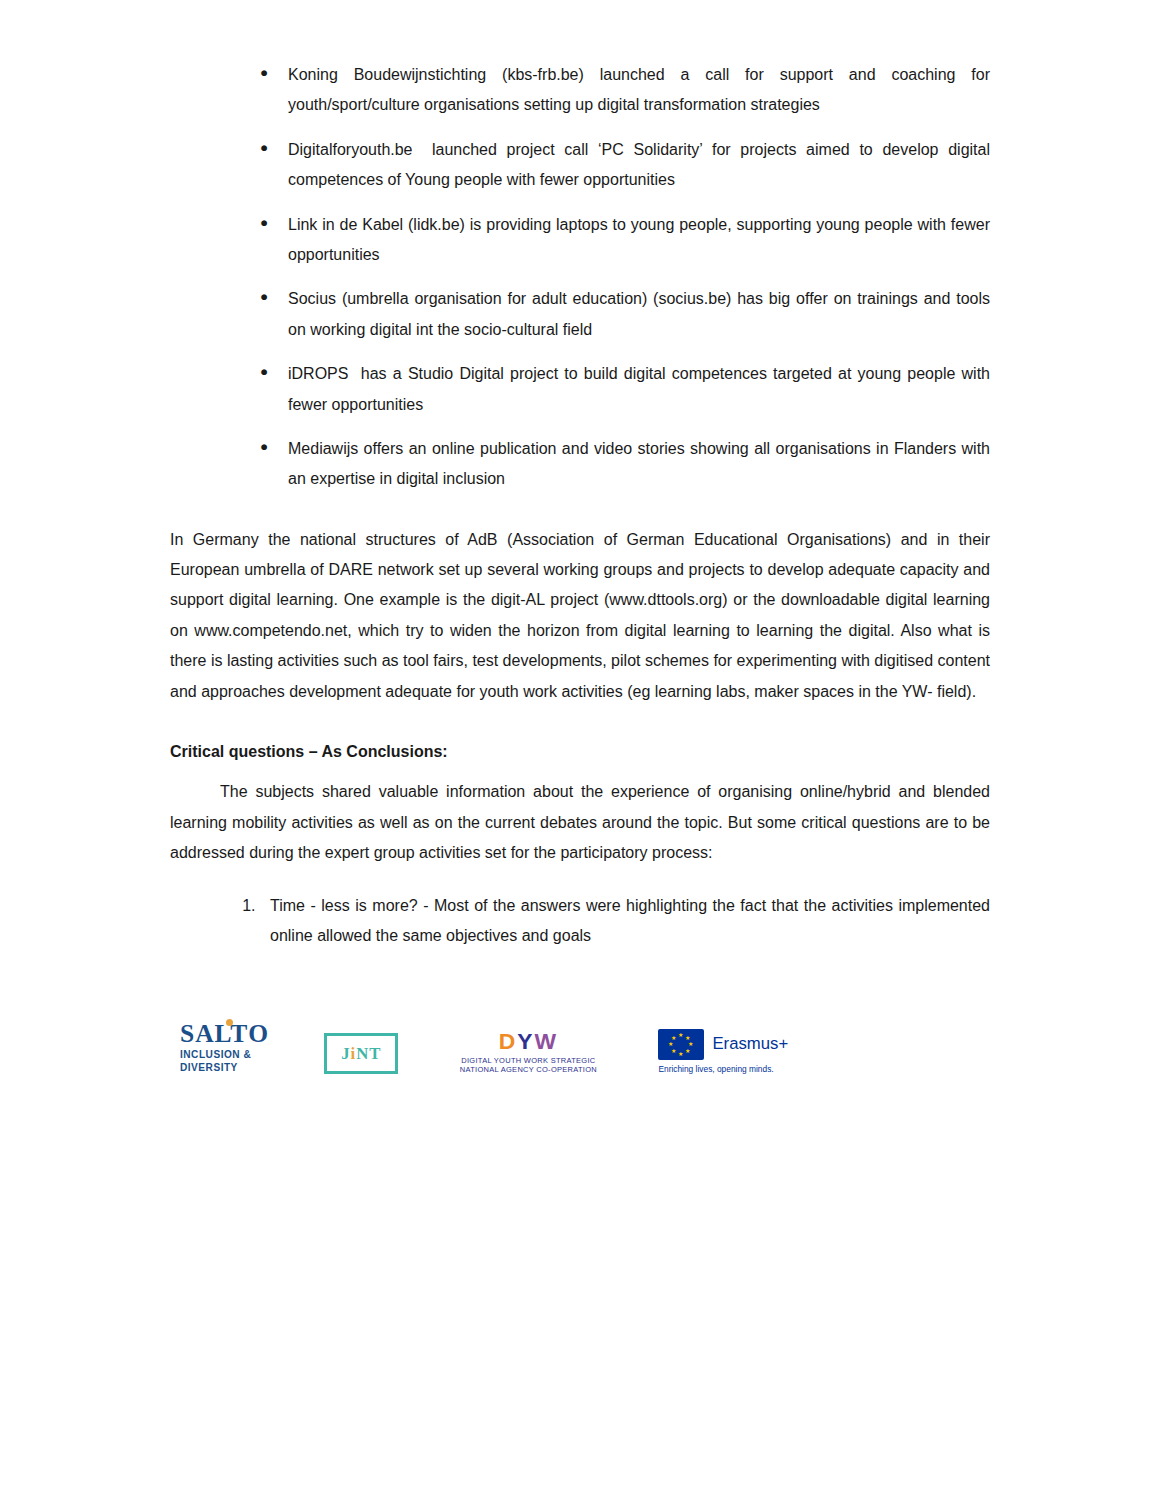Koning Boudewijnstichting (kbs-frb.be) launched a call for support and coaching for youth/sport/culture organisations setting up digital transformation strategies
Digitalforyouth.be launched project call ‘PC Solidarity’ for projects aimed to develop digital competences of Young people with fewer opportunities
Link in de Kabel (lidk.be) is providing laptops to young people, supporting young people with fewer opportunities
Socius (umbrella organisation for adult education) (socius.be) has big offer on trainings and tools on working digital int the socio-cultural field
iDROPS has a Studio Digital project to build digital competences targeted at young people with fewer opportunities
Mediawijs offers an online publication and video stories showing all organisations in Flanders with an expertise in digital inclusion
In Germany the national structures of AdB (Association of German Educational Organisations) and in their European umbrella of DARE network set up several working groups and projects to develop adequate capacity and support digital learning. One example is the digit-AL project (www.dttools.org) or the downloadable digital learning on www.competendo.net, which try to widen the horizon from digital learning to learning the digital. Also what is there is lasting activities such as tool fairs, test developments, pilot schemes for experimenting with digitised content and approaches development adequate for youth work activities (eg learning labs, maker spaces in the YW- field).
Critical questions – As Conclusions:
The subjects shared valuable information about the experience of organising online/hybrid and blended learning mobility activities as well as on the current debates around the topic. But some critical questions are to be addressed during the expert group activities set for the participatory process:
Time - less is more? - Most of the answers were highlighting the fact that the activities implemented online allowed the same objectives and goals
SALT O
INCLUSION &
DIVERSITY
Ji NT
DYW
DIGITAL YOUTH WORK STRATEGIC NATIONAL AGENCY CO-OPERATION
★ ★ ★ ★ ★ ★ ★ ★
Erasmus+
Enriching lives, opening minds.